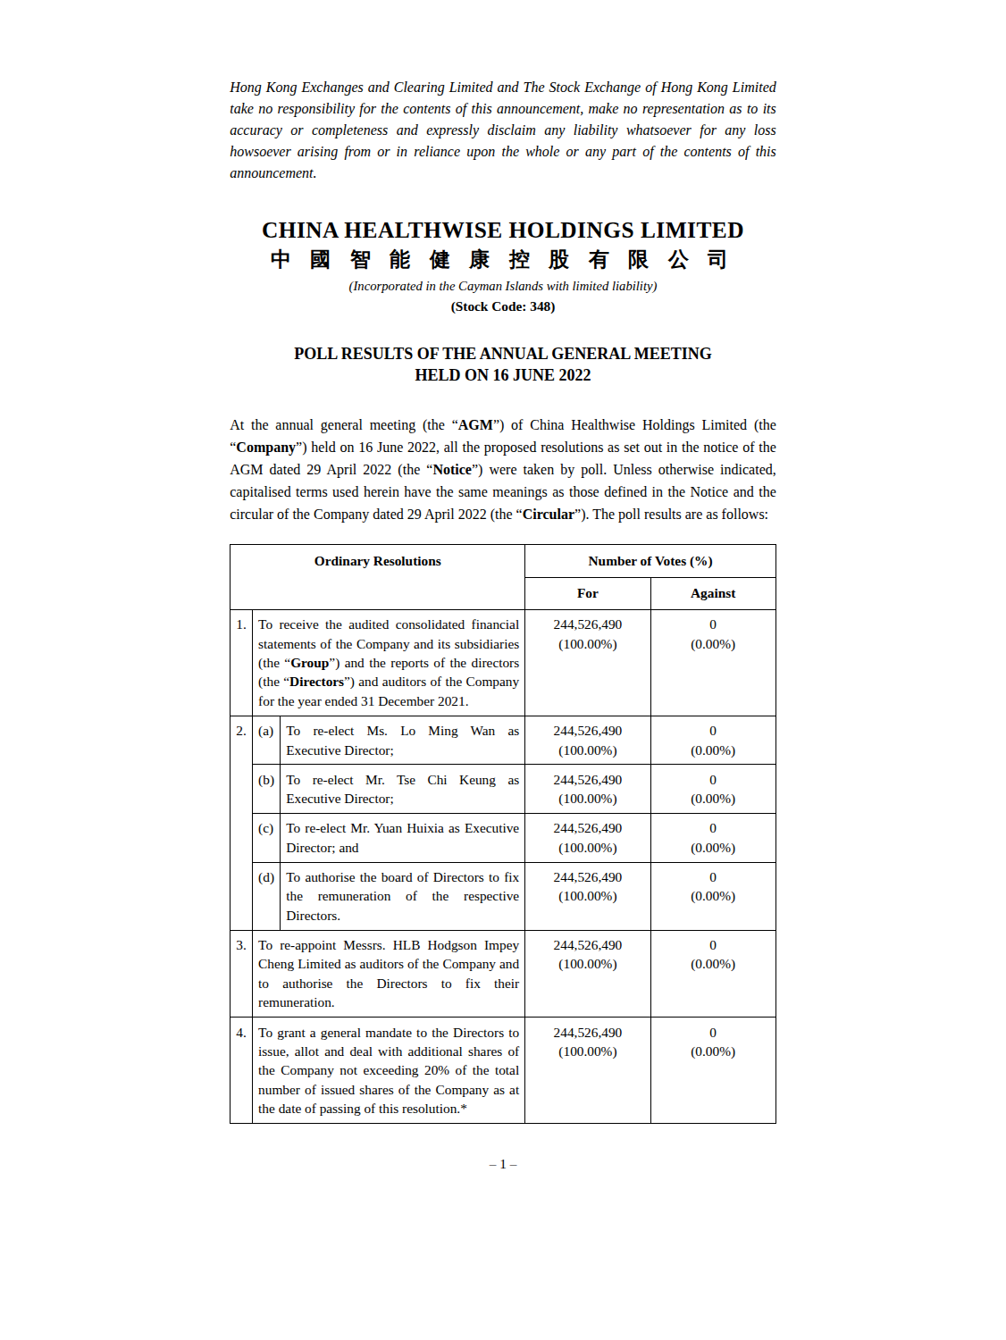Hong Kong Exchanges and Clearing Limited and The Stock Exchange of Hong Kong Limited take no responsibility for the contents of this announcement, make no representation as to its accuracy or completeness and expressly disclaim any liability whatsoever for any loss howsoever arising from or in reliance upon the whole or any part of the contents of this announcement.
CHINA HEALTHWISE HOLDINGS LIMITED
中 國 智 能 健 康 控 股 有 限 公 司
(Incorporated in the Cayman Islands with limited liability)
(Stock Code: 348)
POLL RESULTS OF THE ANNUAL GENERAL MEETING
HELD ON 16 JUNE 2022
At the annual general meeting (the “AGM”) of China Healthwise Holdings Limited (the “Company”) held on 16 June 2022, all the proposed resolutions as set out in the notice of the AGM dated 29 April 2022 (the “Notice”) were taken by poll. Unless otherwise indicated, capitalised terms used herein have the same meanings as those defined in the Notice and the circular of the Company dated 29 April 2022 (the “Circular”). The poll results are as follows:
| Ordinary Resolutions | Number of Votes (%) |
| --- | --- |
| For | Against |
| 1. | To receive the audited consolidated financial statements of the Company and its subsidiaries (the “ Group ”) and the reports of the directors (the “ Directors ”) and auditors of the Company for the year ended 31 December 2021. | 244,526,490 (100.00%) | 0 (0.00%) |
| 2. | (a) | To re-elect Ms. Lo Ming Wan as Executive Director; | 244,526,490 (100.00%) | 0 (0.00%) |
| (b) | To re-elect Mr. Tse Chi Keung as Executive Director; | 244,526,490 (100.00%) | 0 (0.00%) |
| (c) | To re-elect Mr. Yuan Huixia as Executive Director; and | 244,526,490 (100.00%) | 0 (0.00%) |
| (d) | To authorise the board of Directors to fix the remuneration of the respective Directors. | 244,526,490 (100.00%) | 0 (0.00%) |
| 3. | To re-appoint Messrs. HLB Hodgson Impey Cheng Limited as auditors of the Company and to authorise the Directors to fix their remuneration. | 244,526,490 (100.00%) | 0 (0.00%) |
| 4. | To grant a general mandate to the Directors to issue, allot and deal with additional shares of the Company not exceeding 20% of the total number of issued shares of the Company as at the date of passing of this resolution.* | 244,526,490 (100.00%) | 0 (0.00%) |
– 1 –